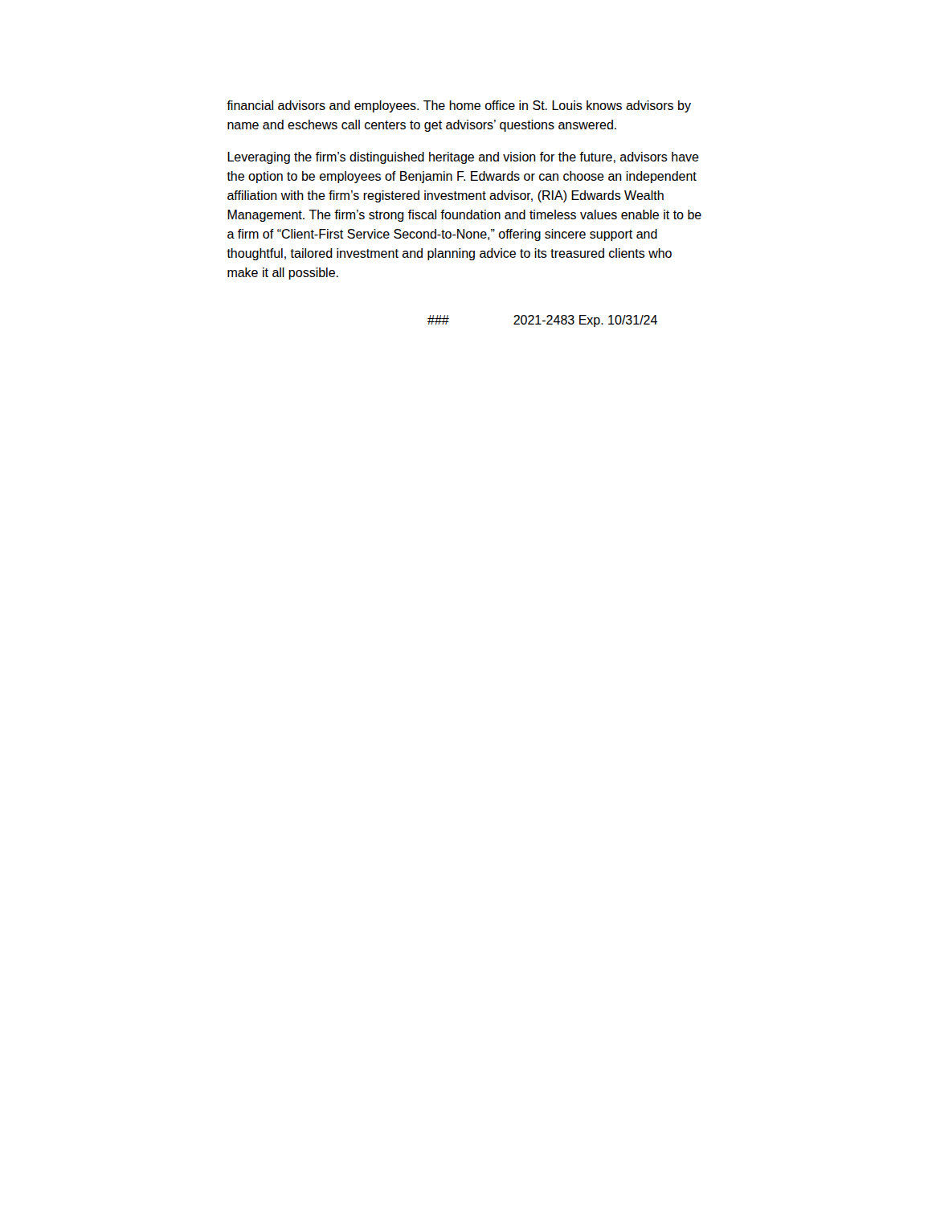financial advisors and employees. The home office in St. Louis knows advisors by name and eschews call centers to get advisors’ questions answered.
Leveraging the firm’s distinguished heritage and vision for the future, advisors have the option to be employees of Benjamin F. Edwards or can choose an independent affiliation with the firm’s registered investment advisor, (RIA) Edwards Wealth Management. The firm’s strong fiscal foundation and timeless values enable it to be a firm of “Client-First Service Second-to-None,” offering sincere support and thoughtful, tailored investment and planning advice to its treasured clients who make it all possible.
### 2021-2483 Exp. 10/31/24